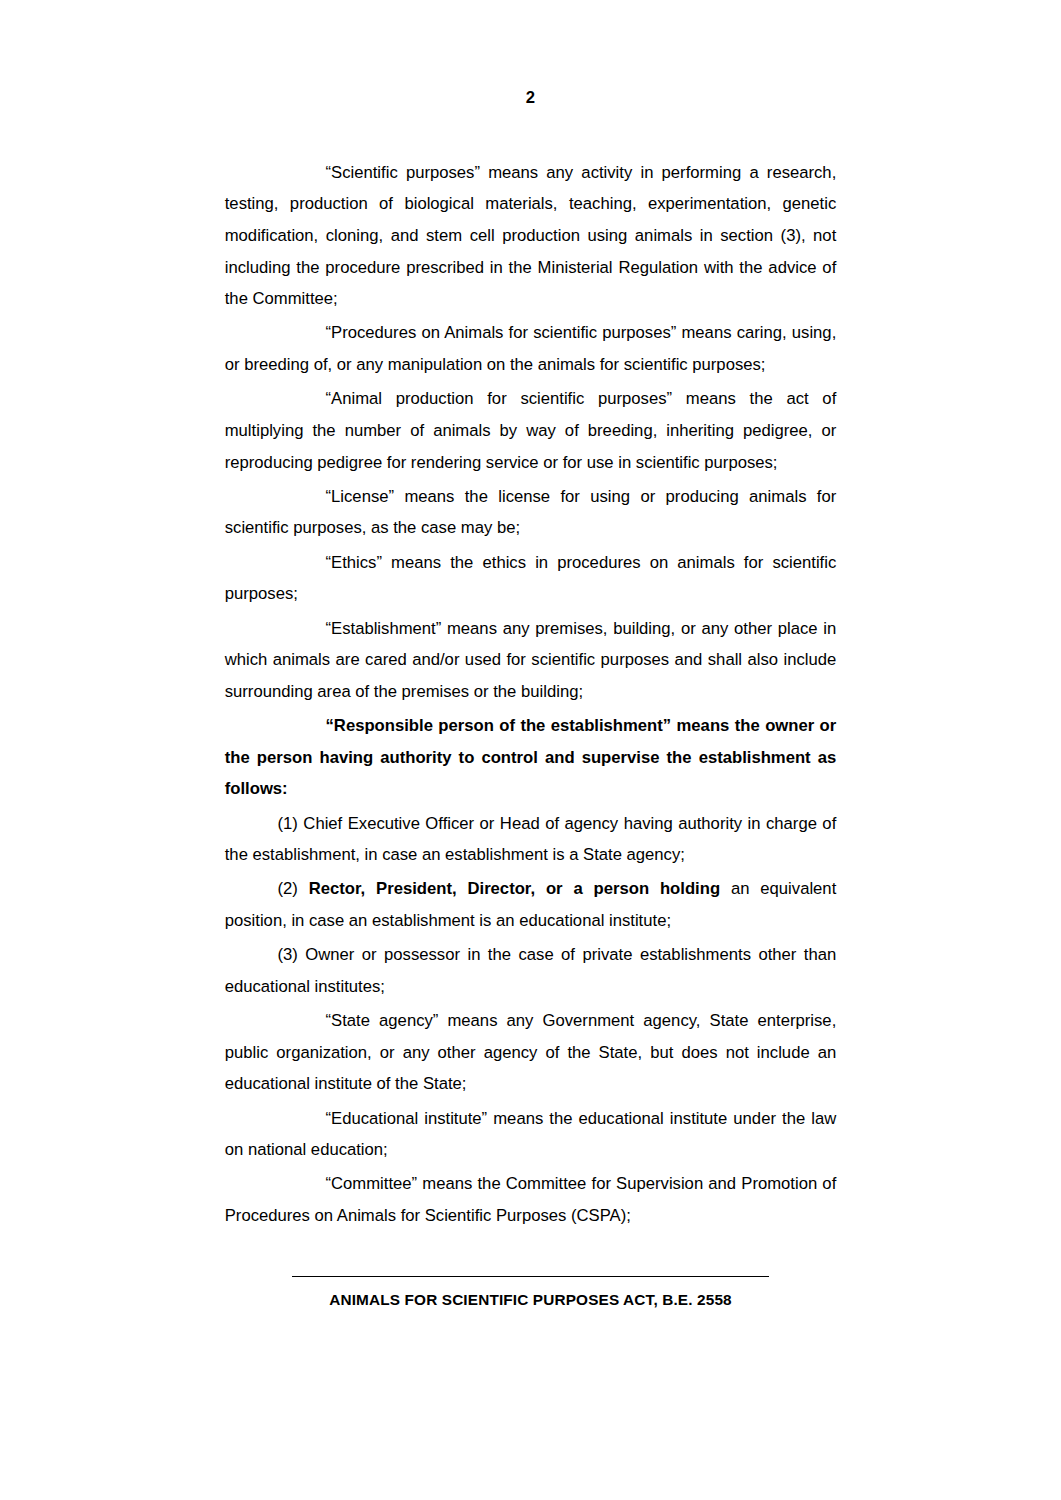2
“Scientific purposes” means any activity in performing a research, testing, production of biological materials, teaching, experimentation, genetic modification, cloning, and stem cell production using animals in section (3), not including the procedure prescribed in the Ministerial Regulation with the advice of the Committee;
“Procedures on Animals for scientific purposes” means caring, using, or breeding of, or any manipulation on the animals for scientific purposes;
“Animal production for scientific purposes” means the act of multiplying the number of animals by way of breeding, inheriting pedigree, or reproducing pedigree for rendering service or for use in scientific purposes;
“License” means the license for using or producing animals for scientific purposes, as the case may be;
“Ethics” means the ethics in procedures on animals for scientific purposes;
“Establishment” means any premises, building, or any other place in which animals are cared and/or used for scientific purposes and shall also include surrounding area of the premises or the building;
“Responsible person of the establishment” means the owner or the person having authority to control and supervise the establishment as follows:
(1) Chief Executive Officer or Head of agency having authority in charge of the establishment, in case an establishment is a State agency;
(2) Rector, President, Director, or a person holding an equivalent position, in case an establishment is an educational institute;
(3) Owner or possessor in the case of private establishments other than educational institutes;
“State agency” means any Government agency, State enterprise, public organization, or any other agency of the State, but does not include an educational institute of the State;
“Educational institute” means the educational institute under the law on national education;
“Committee” means the Committee for Supervision and Promotion of Procedures on Animals for Scientific Purposes (CSPA);
ANIMALS FOR SCIENTIFIC PURPOSES ACT, B.E. 2558